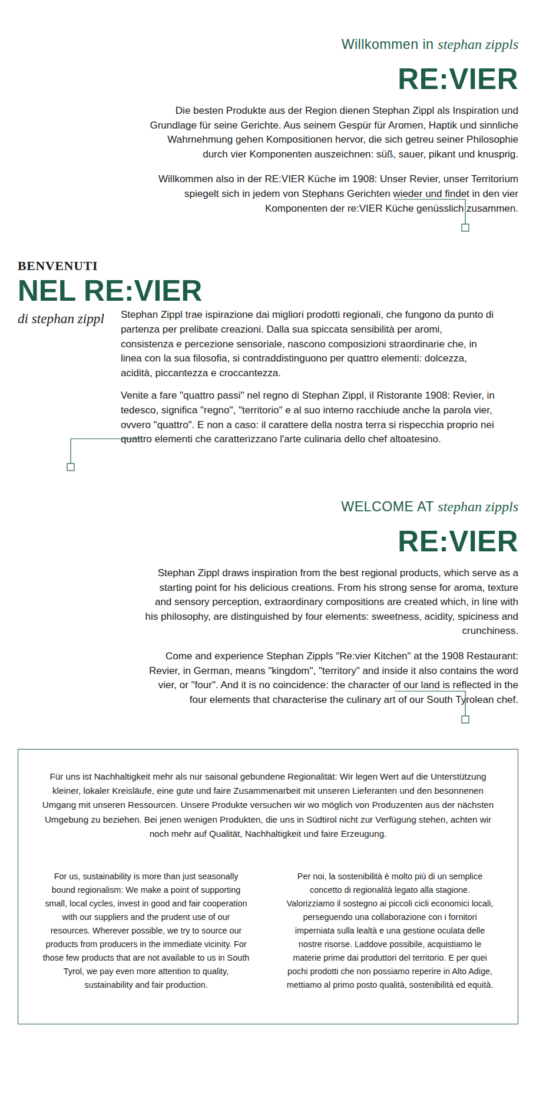Willkommen in stephan zippls
RE:VIER
Die besten Produkte aus der Region dienen Stephan Zippl als Inspiration und Grundlage für seine Gerichte. Aus seinem Gespür für Aromen, Haptik und sinnliche Wahrnehmung gehen Kompositionen hervor, die sich getreu seiner Philosophie durch vier Komponenten auszeichnen: süß, sauer, pikant und knusprig.
Willkommen also in der RE:VIER Küche im 1908: Unser Revier, unser Territorium spiegelt sich in jedem von Stephans Gerichten wieder und findet in den vier Komponenten der re:VIER Küche genüsslich zusammen.
BENVENUTI
NEL RE:VIER
di stephan zippl
Stephan Zippl trae ispirazione dai migliori prodotti regionali, che fungono da punto di partenza per prelibate creazioni. Dalla sua spiccata sensibilità per aromi, consistenza e percezione sensoriale, nascono composizioni straordinarie che, in linea con la sua filosofia, si contraddistinguono per quattro elementi: dolcezza, acidità, piccantezza e croccantezza.
Venite a fare "quattro passi" nel regno di Stephan Zippl, il Ristorante 1908: Revier, in tedesco, significa "regno", "territorio" e al suo interno racchiude anche la parola vier, ovvero "quattro". E non a caso: il carattere della nostra terra si rispecchia proprio nei quattro elementi che caratterizzano l'arte culinaria dello chef altoatesino.
WELCOME AT stephan zippls
RE:VIER
Stephan Zippl draws inspiration from the best regional products, which serve as a starting point for his delicious creations. From his strong sense for aroma, texture and sensory perception, extraordinary compositions are created which, in line with his philosophy, are distinguished by four elements: sweetness, acidity, spiciness and crunchiness.
Come and experience Stephan Zippls "Re:vier Kitchen" at the 1908 Restaurant: Revier, in German, means "kingdom", "territory" and inside it also contains the word vier, or "four". And it is no coincidence: the character of our land is reflected in the four elements that characterise the culinary art of our South Tyrolean chef.
Für uns ist Nachhaltigkeit mehr als nur saisonal gebundene Regionalität: Wir legen Wert auf die Unterstützung kleiner, lokaler Kreisläufe, eine gute und faire Zusammenarbeit mit unseren Lieferanten und den besonnenen Umgang mit unseren Ressourcen. Unsere Produkte versuchen wir wo möglich von Produzenten aus der nächsten Umgebung zu beziehen. Bei jenen wenigen Produkten, die uns in Südtirol nicht zur Verfügung stehen, achten wir noch mehr auf Qualität, Nachhaltigkeit und faire Erzeugung.
For us, sustainability is more than just seasonally bound regionalism: We make a point of supporting small, local cycles, invest in good and fair cooperation with our suppliers and the prudent use of our resources. Wherever possible, we try to source our products from producers in the immediate vicinity. For those few products that are not available to us in South Tyrol, we pay even more attention to quality, sustainability and fair production.
Per noi, la sostenibilità è molto più di un semplice concetto di regionalità legato alla stagione. Valorizziamo il sostegno ai piccoli cicli economici locali, perseguendo una collaborazione con i fornitori imperniata sulla lealtà e una gestione oculata delle nostre risorse. Laddove possibile, acquistiamo le materie prime dai produttori del territorio. E per quei pochi prodotti che non possiamo reperire in Alto Adige, mettiamo al primo posto qualità, sostenibilità ed equità.